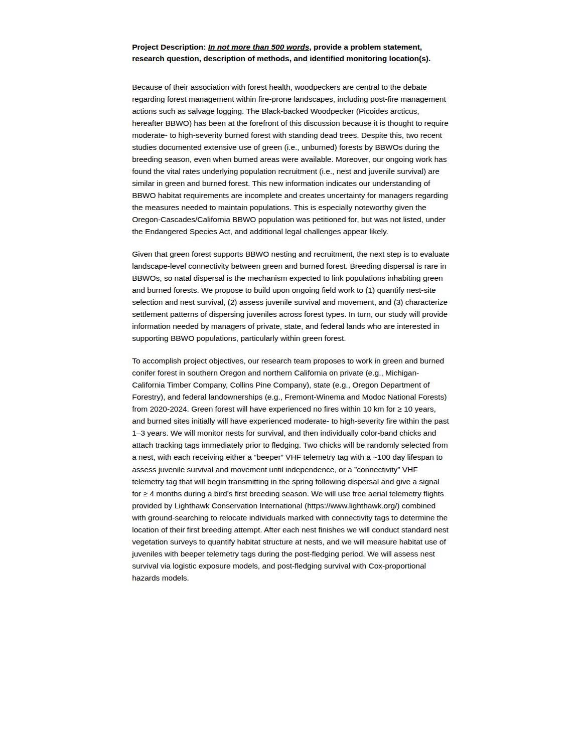Project Description: In not more than 500 words, provide a problem statement, research question, description of methods, and identified monitoring location(s).
Because of their association with forest health, woodpeckers are central to the debate regarding forest management within fire-prone landscapes, including post-fire management actions such as salvage logging. The Black-backed Woodpecker (Picoides arcticus, hereafter BBWO) has been at the forefront of this discussion because it is thought to require moderate- to high-severity burned forest with standing dead trees. Despite this, two recent studies documented extensive use of green (i.e., unburned) forests by BBWOs during the breeding season, even when burned areas were available. Moreover, our ongoing work has found the vital rates underlying population recruitment (i.e., nest and juvenile survival) are similar in green and burned forest. This new information indicates our understanding of BBWO habitat requirements are incomplete and creates uncertainty for managers regarding the measures needed to maintain populations. This is especially noteworthy given the Oregon-Cascades/California BBWO population was petitioned for, but was not listed, under the Endangered Species Act, and additional legal challenges appear likely.
Given that green forest supports BBWO nesting and recruitment, the next step is to evaluate landscape-level connectivity between green and burned forest. Breeding dispersal is rare in BBWOs, so natal dispersal is the mechanism expected to link populations inhabiting green and burned forests. We propose to build upon ongoing field work to (1) quantify nest-site selection and nest survival, (2) assess juvenile survival and movement, and (3) characterize settlement patterns of dispersing juveniles across forest types. In turn, our study will provide information needed by managers of private, state, and federal lands who are interested in supporting BBWO populations, particularly within green forest.
To accomplish project objectives, our research team proposes to work in green and burned conifer forest in southern Oregon and northern California on private (e.g., Michigan-California Timber Company, Collins Pine Company), state (e.g., Oregon Department of Forestry), and federal landownerships (e.g., Fremont-Winema and Modoc National Forests) from 2020-2024. Green forest will have experienced no fires within 10 km for ≥ 10 years, and burned sites initially will have experienced moderate- to high-severity fire within the past 1–3 years. We will monitor nests for survival, and then individually color-band chicks and attach tracking tags immediately prior to fledging. Two chicks will be randomly selected from a nest, with each receiving either a “beeper” VHF telemetry tag with a ~100 day lifespan to assess juvenile survival and movement until independence, or a ”connectivity” VHF telemetry tag that will begin transmitting in the spring following dispersal and give a signal for ≥ 4 months during a bird’s first breeding season. We will use free aerial telemetry flights provided by Lighthawk Conservation International (https://www.lighthawk.org/) combined with ground-searching to relocate individuals marked with connectivity tags to determine the location of their first breeding attempt. After each nest finishes we will conduct standard nest vegetation surveys to quantify habitat structure at nests, and we will measure habitat use of juveniles with beeper telemetry tags during the post-fledging period. We will assess nest survival via logistic exposure models, and post-fledging survival with Cox-proportional hazards models.